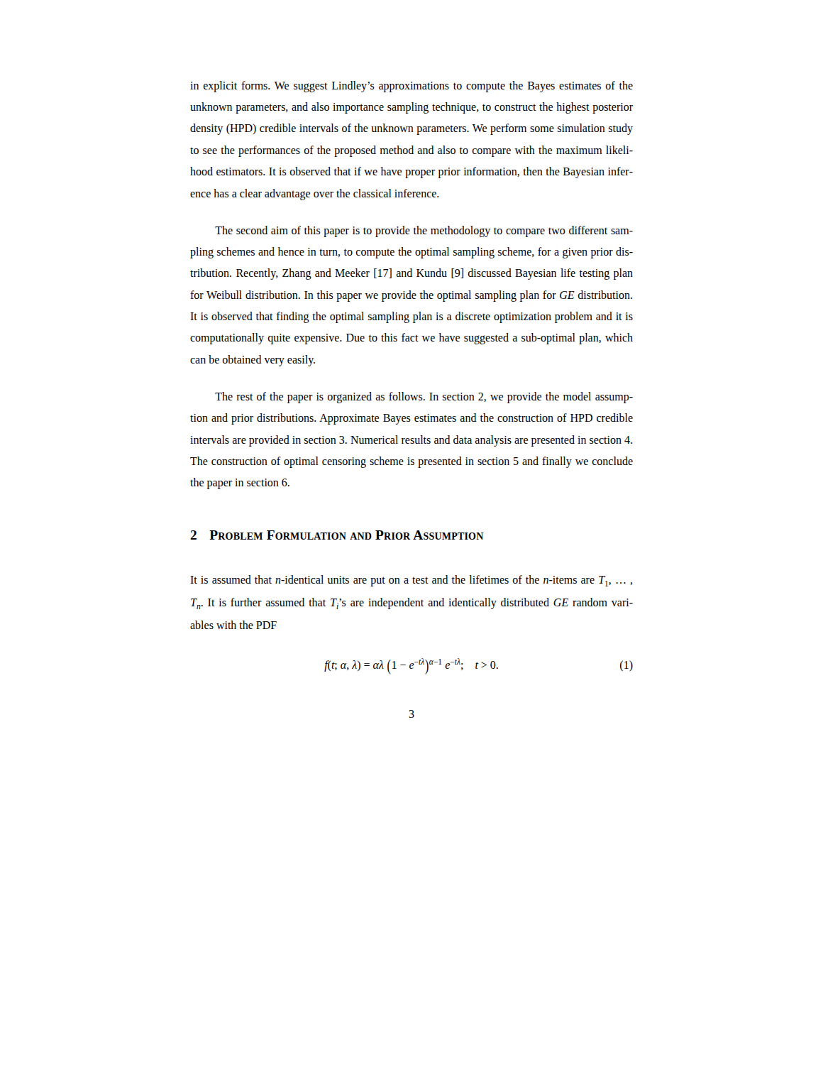in explicit forms. We suggest Lindley’s approximations to compute the Bayes estimates of the unknown parameters, and also importance sampling technique, to construct the highest posterior density (HPD) credible intervals of the unknown parameters. We perform some simulation study to see the performances of the proposed method and also to compare with the maximum likelihood estimators. It is observed that if we have proper prior information, then the Bayesian inference has a clear advantage over the classical inference.
The second aim of this paper is to provide the methodology to compare two different sampling schemes and hence in turn, to compute the optimal sampling scheme, for a given prior distribution. Recently, Zhang and Meeker [17] and Kundu [9] discussed Bayesian life testing plan for Weibull distribution. In this paper we provide the optimal sampling plan for GE distribution. It is observed that finding the optimal sampling plan is a discrete optimization problem and it is computationally quite expensive. Due to this fact we have suggested a sub-optimal plan, which can be obtained very easily.
The rest of the paper is organized as follows. In section 2, we provide the model assumption and prior distributions. Approximate Bayes estimates and the construction of HPD credible intervals are provided in section 3. Numerical results and data analysis are presented in section 4. The construction of optimal censoring scheme is presented in section 5 and finally we conclude the paper in section 6.
2 Problem Formulation and Prior Assumption
It is assumed that n-identical units are put on a test and the lifetimes of the n-items are T1, … , Tn. It is further assumed that Ti’s are independent and identically distributed GE random variables with the PDF
f(t; α, λ) = αλ (1 − e−tλ)α−1 e−tλ; t > 0.
(1)
3